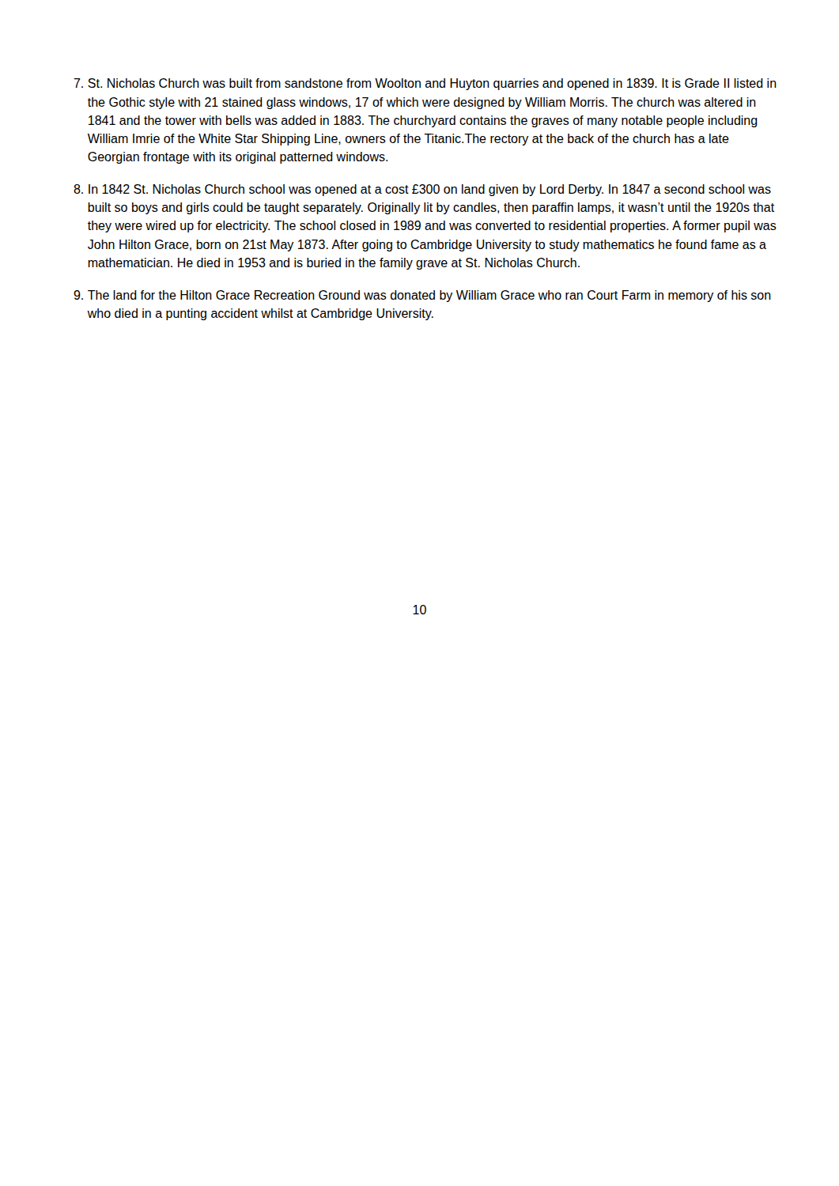St. Nicholas Church was built from sandstone from Woolton and Huyton quarries and opened in 1839. It is Grade II listed in the Gothic style with 21 stained glass windows, 17 of which were designed by William Morris. The church was altered in 1841 and the tower with bells was added in 1883. The churchyard contains the graves of many notable people including William Imrie of the White Star Shipping Line, owners of the Titanic.The rectory at the back of the church has a late Georgian frontage with its original patterned windows.
In 1842 St. Nicholas Church school was opened at a cost £300 on land given by Lord Derby. In 1847 a second school was built so boys and girls could be taught separately. Originally lit by candles, then paraffin lamps, it wasn’t until the 1920s that they were wired up for electricity. The school closed in 1989 and was converted to residential properties. A former pupil was John Hilton Grace, born on 21st May 1873. After going to Cambridge University to study mathematics he found fame as a mathematician. He died in 1953 and is buried in the family grave at St. Nicholas Church.
The land for the Hilton Grace Recreation Ground was donated by William Grace who ran Court Farm in memory of his son who died in a punting accident whilst at Cambridge University.
10